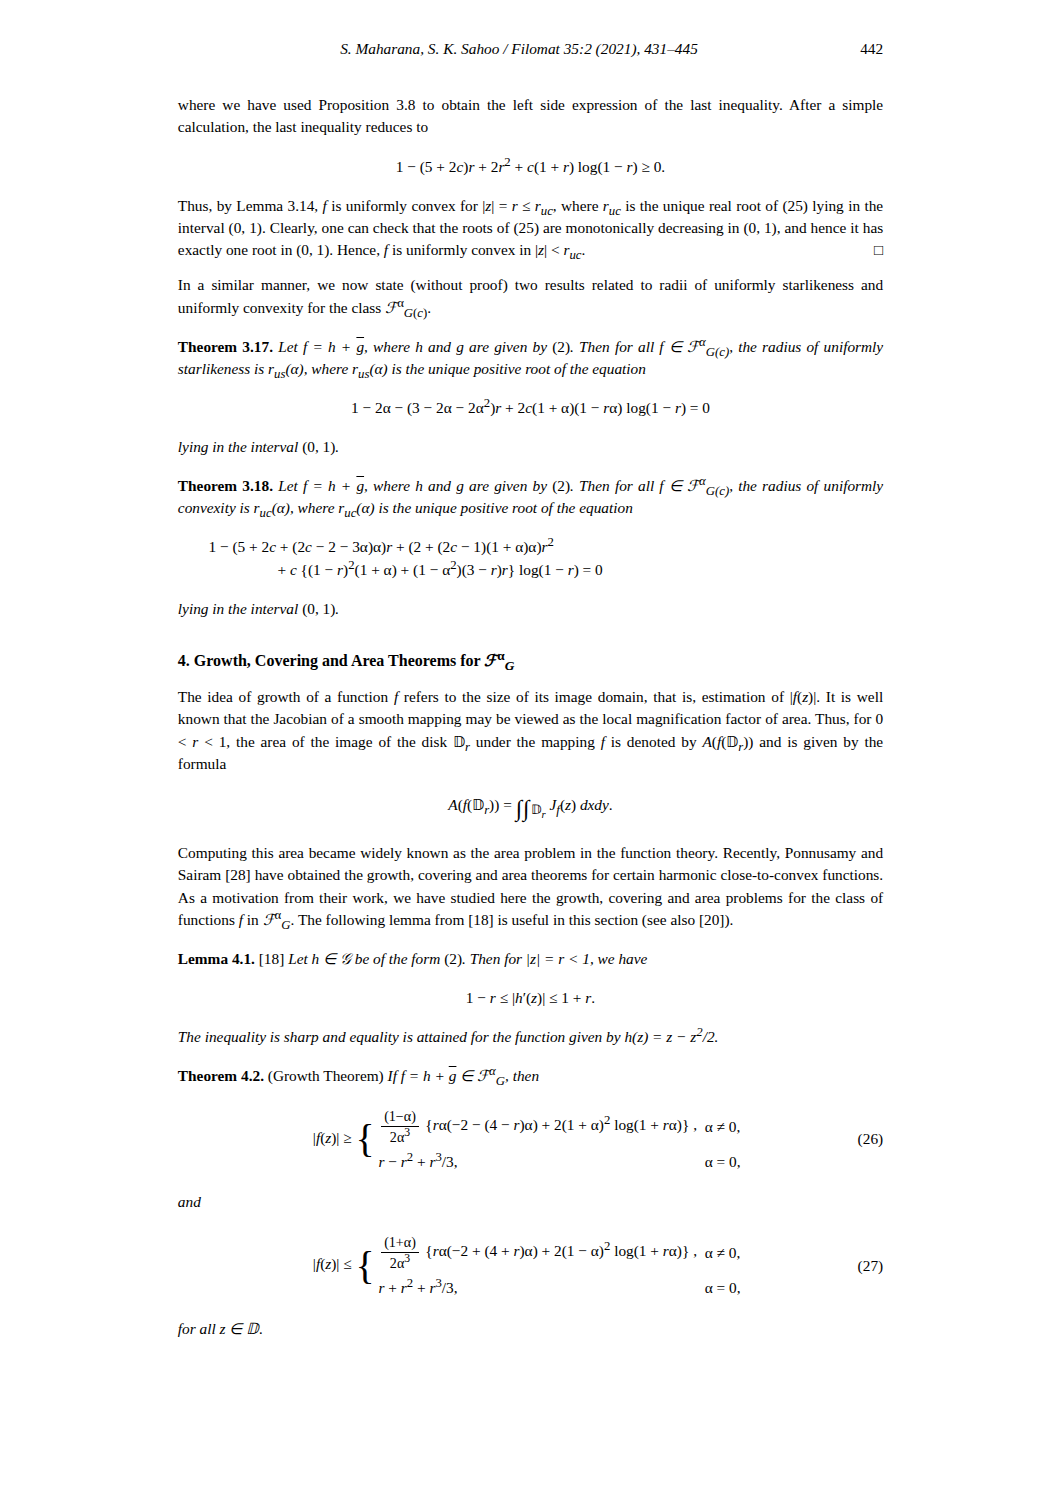S. Maharana, S. K. Sahoo / Filomat 35:2 (2021), 431–445 442
where we have used Proposition 3.8 to obtain the left side expression of the last inequality. After a simple calculation, the last inequality reduces to
1 − (5 + 2c)r + 2r2 + c(1 + r) log(1 − r) ≥ 0.
Thus, by Lemma 3.14, f is uniformly convex for |z| = r ≤ ruc, where ruc is the unique real root of (25) lying in the interval (0, 1). Clearly, one can check that the roots of (25) are monotonically decreasing in (0, 1), and hence it has exactly one root in (0, 1). Hence, f is uniformly convex in |z| < ruc. □
In a similar manner, we now state (without proof) two results related to radii of uniformly starlikeness and uniformly convexity for the class ℱαG(c).
Theorem 3.17. Let f = h + g, where h and g are given by (2). Then for all f ∈ ℱαG(c), the radius of uniformly starlikeness is rus(α), where rus(α) is the unique positive root of the equation
1 − 2α − (3 − 2α − 2α2)r + 2c(1 + α)(1 − rα) log(1 − r) = 0
lying in the interval (0, 1).
Theorem 3.18. Let f = h + g, where h and g are given by (2). Then for all f ∈ ℱαG(c), the radius of uniformly convexity is ruc(α), where ruc(α) is the unique positive root of the equation
1 − (5 + 2c + (2c − 2 − 3α)α)r + (2 + (2c − 1)(1 + α)α)r2
+ c {(1 − r)2(1 + α) + (1 − α2)(3 − r)r} log(1 − r) = 0
lying in the interval (0, 1).
4. Growth, Covering and Area Theorems for ℱαG
The idea of growth of a function f refers to the size of its image domain, that is, estimation of |f(z)|. It is well known that the Jacobian of a smooth mapping may be viewed as the local magnification factor of area. Thus, for 0 < r < 1, the area of the image of the disk 𝔻r under the mapping f is denoted by A(f(𝔻r)) and is given by the formula
A(f(𝔻r)) = ∫∫𝔻r Jf(z) dxdy.
Computing this area became widely known as the area problem in the function theory. Recently, Ponnusamy and Sairam [28] have obtained the growth, covering and area theorems for certain harmonic close-to-convex functions. As a motivation from their work, we have studied here the growth, covering and area problems for the class of functions f in ℱαG. The following lemma from [18] is useful in this section (see also [20]).
Lemma 4.1. [18] Let h ∈ 𝒢 be of the form (2). Then for |z| = r < 1, we have
1 − r ≤ |h′(z)| ≤ 1 + r.
The inequality is sharp and equality is attained for the function given by h(z) = z − z2/2.
Theorem 4.2. (Growth Theorem) If f = h + g ∈ ℱαG, then
|f(z)| ≥ {
| (1−α) 2α 3 { r α(−2 − (4 − r )α) + 2(1 + α) 2 log(1 + r α)} , | α ≠ 0, |
| r − r 2 + r 3 /3, | α = 0, |
(26)
and
|f(z)| ≤ {
| (1+α) 2α 3 { r α(−2 + (4 + r )α) + 2(1 − α) 2 log(1 + r α)} , | α ≠ 0, |
| r + r 2 + r 3 /3, | α = 0, |
(27)
for all z ∈ 𝔻.